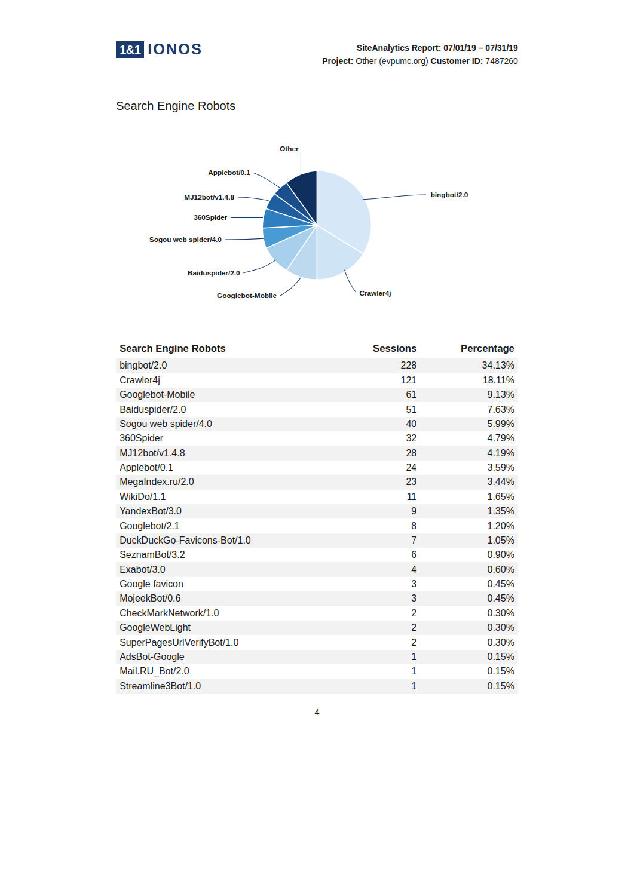1&1 IONOS
SiteAnalytics Report: 07/01/19 – 07/31/19
Project: Other (evpumc.org) Customer ID: 7487260
Search Engine Robots
bingbot/2.0 Crawler4j Googlebot-Mobile Baiduspider/2.0 Sogou web spider/4.0 360Spider MJ12bot/v1.4.8 Applebot/0.1 Other
| Search Engine Robots | Sessions | Percentage |
| --- | --- | --- |
| bingbot/2.0 | 228 | 34.13% |
| Crawler4j | 121 | 18.11% |
| Googlebot-Mobile | 61 | 9.13% |
| Baiduspider/2.0 | 51 | 7.63% |
| Sogou web spider/4.0 | 40 | 5.99% |
| 360Spider | 32 | 4.79% |
| MJ12bot/v1.4.8 | 28 | 4.19% |
| Applebot/0.1 | 24 | 3.59% |
| MegaIndex.ru/2.0 | 23 | 3.44% |
| WikiDo/1.1 | 11 | 1.65% |
| YandexBot/3.0 | 9 | 1.35% |
| Googlebot/2.1 | 8 | 1.20% |
| DuckDuckGo-Favicons-Bot/1.0 | 7 | 1.05% |
| SeznamBot/3.2 | 6 | 0.90% |
| Exabot/3.0 | 4 | 0.60% |
| Google favicon | 3 | 0.45% |
| MojeekBot/0.6 | 3 | 0.45% |
| CheckMarkNetwork/1.0 | 2 | 0.30% |
| GoogleWebLight | 2 | 0.30% |
| SuperPagesUrlVerifyBot/1.0 | 2 | 0.30% |
| AdsBot-Google | 1 | 0.15% |
| Mail.RU_Bot/2.0 | 1 | 0.15% |
| Streamline3Bot/1.0 | 1 | 0.15% |
4